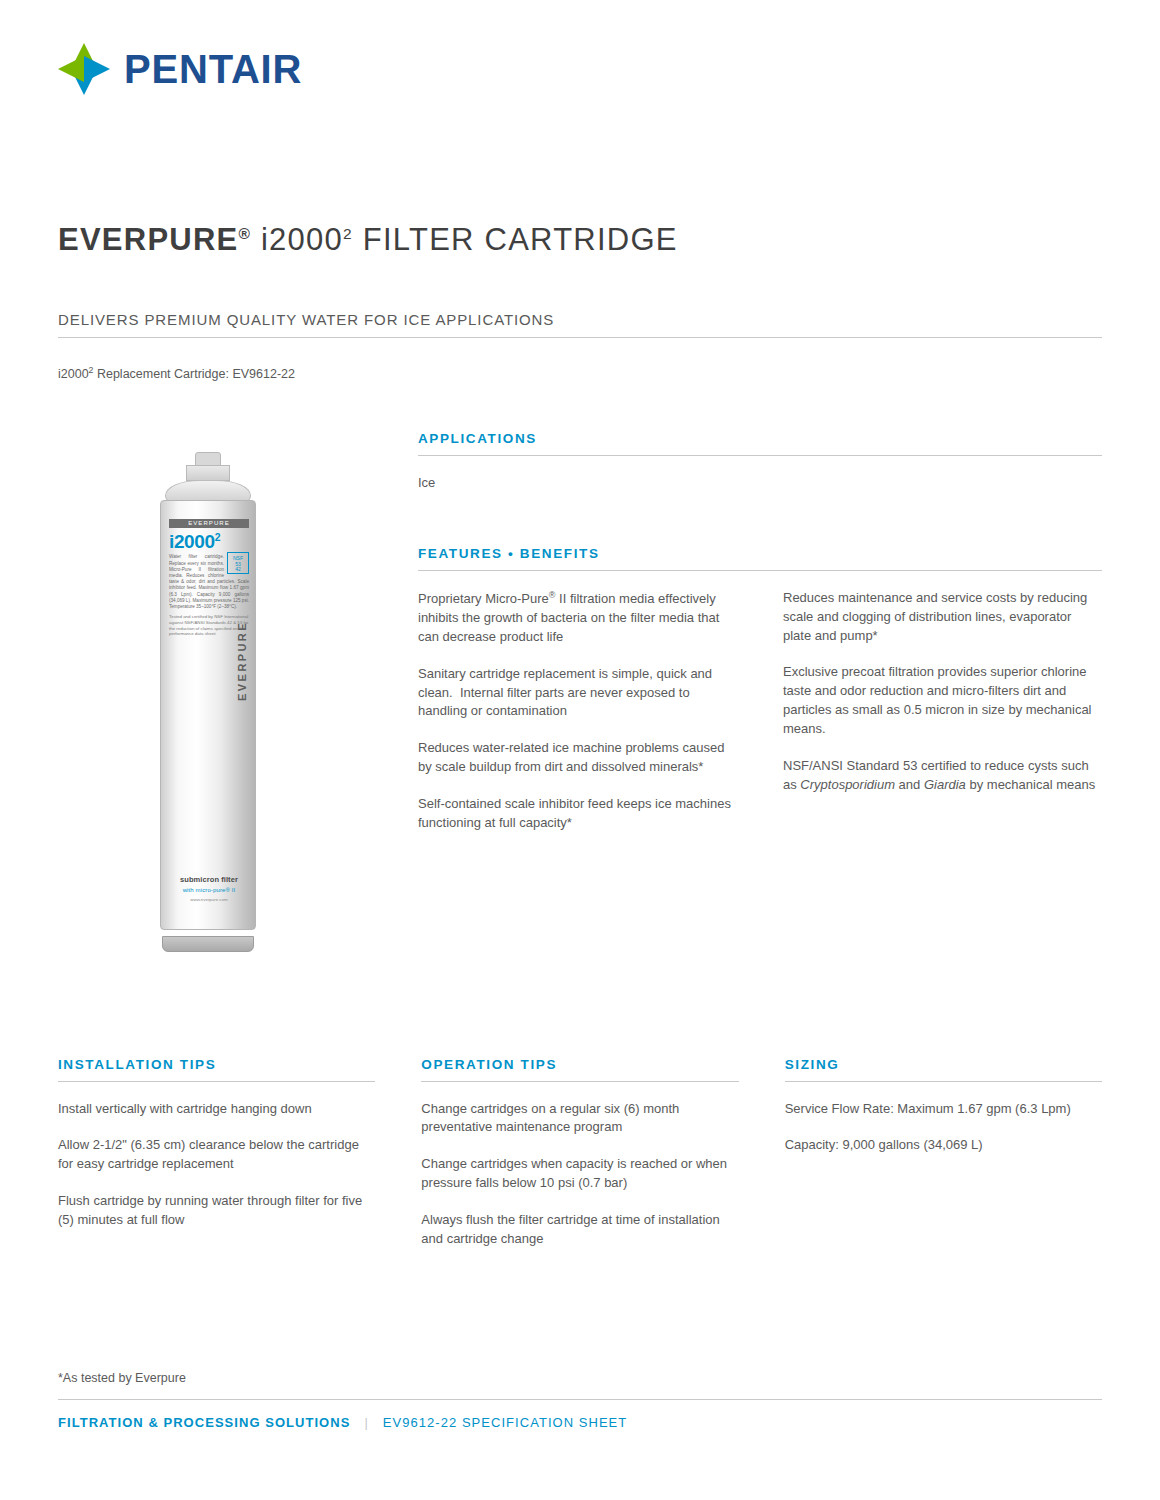PENTAIR
EVERPURE® i20002 FILTER CARTRIDGE
Delivers premium quality water for ice applications
i20002 Replacement Cartridge: EV9612-22
EVERPURE
i20002
NSF
53
42
Water filter cartridge. Replace every six months. Micro-Pure II filtration media. Reduces chlorine taste & odor, dirt and particles. Scale inhibitor feed. Maximum flow 1.67 gpm (6.3 Lpm). Capacity 9,000 gallons (34,069 L). Maximum pressure 125 psi. Temperature 35–100°F (2–38°C).
Tested and certified by NSF International against NSF/ANSI Standards 42 & 53 for the reduction of claims specified on the performance data sheet.
EVERPURE
submicron filter
with micro-pure® II
www.everpure.com
Applications
Ice
Features • Benefits
Proprietary Micro-Pure® II filtration media effectively inhibits the growth of bacteria on the filter media that can decrease product life
Sanitary cartridge replacement is simple, quick and clean. Internal filter parts are never exposed to handling or contamination
Reduces water-related ice machine problems caused by scale buildup from dirt and dissolved minerals*
Self-contained scale inhibitor feed keeps ice machines functioning at full capacity*
Reduces maintenance and service costs by reducing scale and clogging of distribution lines, evaporator plate and pump*
Exclusive precoat filtration provides superior chlorine taste and odor reduction and micro-filters dirt and particles as small as 0.5 micron in size by mechanical means.
NSF/ANSI Standard 53 certified to reduce cysts such as Cryptosporidium and Giardia by mechanical means
Installation Tips
Install vertically with cartridge hanging down
Allow 2-1/2" (6.35 cm) clearance below the cartridge for easy cartridge replacement
Flush cartridge by running water through filter for five (5) minutes at full flow
Operation Tips
Change cartridges on a regular six (6) month preventative maintenance program
Change cartridges when capacity is reached or when pressure falls below 10 psi (0.7 bar)
Always flush the filter cartridge at time of installation and cartridge change
Sizing
Service Flow Rate: Maximum 1.67 gpm (6.3 Lpm)
Capacity: 9,000 gallons (34,069 L)
*As tested by Everpure
Filtration & Processing Solutions | EV9612-22 SPECIFICATION SHEET